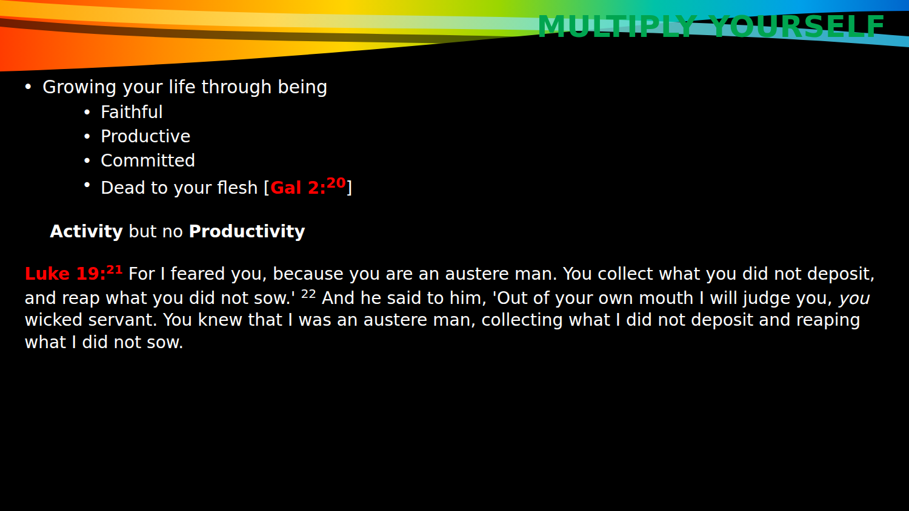Multiply Yourself
Growing your life through being
Faithful
Productive
Committed
Dead to your flesh [Gal 2:20]
Activity but no Productivity
Luke 19:21 For I feared you, because you are an austere man. You collect what you did not deposit, and reap what you did not sow.' 22 And he said to him, 'Out of your own mouth I will judge you, you wicked servant. You knew that I was an austere man, collecting what I did not deposit and reaping what I did not sow.